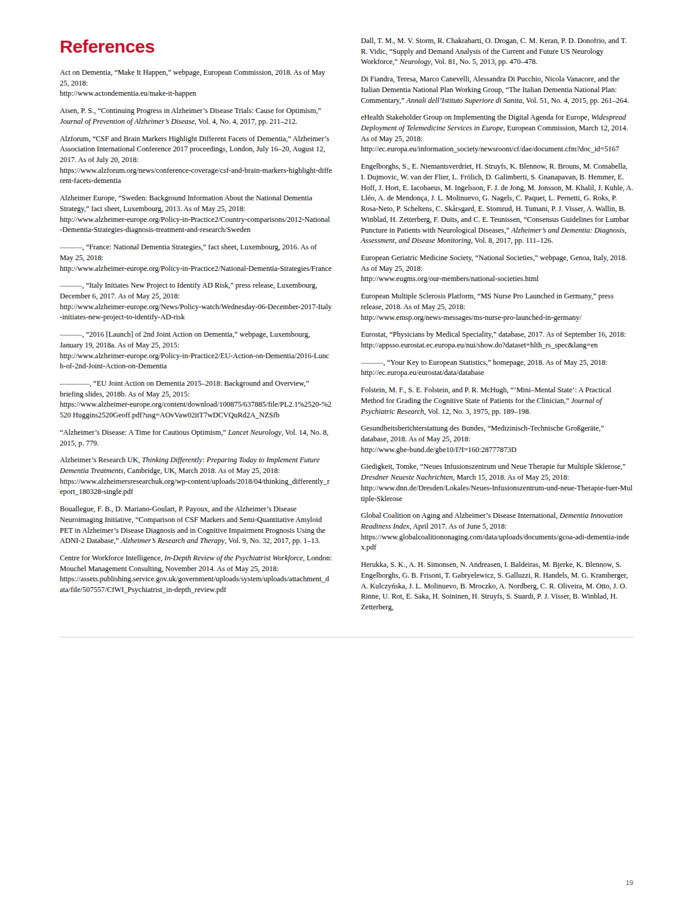References
Act on Dementia, “Make It Happen,” webpage, European Commission, 2018. As of May 25, 2018:
http://www.actondementia.eu/make-it-happen
Aisen, P. S., “Continuing Progress in Alzheimer’s Disease Trials: Cause for Optimism,” Journal of Prevention of Alzheimer’s Disease, Vol. 4, No. 4, 2017, pp. 211–212.
Alzforum, “CSF and Brain Markers Highlight Different Facets of Dementia,” Alzheimer’s Association International Conference 2017 proceedings, London, July 16–20, August 12, 2017. As of July 20, 2018:
https://www.alzforum.org/news/conference-coverage/csf-and-brain-markers-highlight-different-facets-dementia
Alzheimer Europe, “Sweden: Background Information About the National Dementia Strategy,” fact sheet, Luxembourg, 2013. As of May 25, 2018:
http://www.alzheimer-europe.org/Policy-in-Practice2/Country-comparisons/2012-National-Dementia-Strategies-diagnosis-treatment-and-research/Sweden
———, “France: National Dementia Strategies,” fact sheet, Luxembourg, 2016. As of May 25, 2018:
http://www.alzheimer-europe.org/Policy-in-Practice2/National-Dementia-Strategies/France
———, “Italy Initiates New Project to Identify AD Risk,” press release, Luxembourg, December 6, 2017. As of May 25, 2018:
http://www.alzheimer-europe.org/News/Policy-watch/Wednesday-06-December-2017-Italy-initiates-new-project-to-identify-AD-risk
———, “2016 [Launch] of 2nd Joint Action on Dementia,” webpage, Luxembourg, January 19, 2018a. As of May 25, 2015:
http://www.alzheimer-europe.org/Policy-in-Practice2/EU-Action-on-Dementia/2016-Lunch-of-2nd-Joint-Action-on-Dementia
————, “EU Joint Action on Dementia 2015–2018: Background and Overview,” briefing slides, 2018b. As of May 25, 2015:
https://www.alzheimer-europe.org/content/download/100875/637885/file/PL2.1%2520-%2520 Huggins2520Geoff.pdf?usg=AOvVaw02itT7wDCVQuRd2A_NZSfb
“Alzheimer’s Disease: A Time for Cautious Optimism,” Lancet Neurology, Vol. 14, No. 8, 2015, p. 779.
Alzheimer’s Research UK, Thinking Differently: Preparing Today to Implement Future Dementia Treatments, Cambridge, UK, March 2018. As of May 25, 2018:
https://www.alzheimersresearchuk.org/wp-content/uploads/2018/04/thinking_differently_report_180328-single.pdf
Bouallegue, F. B., D. Mariano-Goulart, P. Payoux, and the Alzheimer’s Disease Neuroimaging Initiative, “Comparison of CSF Markers and Semi-Quantitative Amyloid PET in Alzheimer’s Disease Diagnosis and in Cognitive Impairment Prognosis Using the ADNI-2 Database,” Alzheimer’s Research and Therapy, Vol. 9, No. 32, 2017, pp. 1–13.
Centre for Workforce Intelligence, In-Depth Review of the Psychiatrist Workforce, London: Mouchel Management Consulting, November 2014. As of May 25, 2018:
https://assets.publishing.service.gov.uk/government/uploads/system/uploads/attachment_data/file/507557/CfWI_Psychiatrist_in-depth_review.pdf
Dall, T. M., M. V. Storm, R. Chakrabarti, O. Drogan, C. M. Keran, P. D. Donofrio, and T. R. Vidic, “Supply and Demand Analysis of the Current and Future US Neurology Workforce,” Neurology, Vol. 81, No. 5, 2013, pp. 470–478.
Di Fiandra, Teresa, Marco Canevelli, Alessandra Di Pucchio, Nicola Vanacore, and the Italian Dementia National Plan Working Group, “The Italian Dementia National Plan: Commentary,” Annali dell’Istituto Superiore di Sanita, Vol. 51, No. 4, 2015, pp. 261–264.
eHealth Stakeholder Group on Implementing the Digital Agenda for Europe, Widespread Deployment of Telemedicine Services in Europe, European Commission, March 12, 2014. As of May 25, 2018:
http://ec.europa.eu/information_society/newsroom/cf/dae/document.cfm?doc_id=5167
Engelborghs, S., E. Niemantsverdriet, H. Struyfs, K. Blennow, R. Brouns, M. Comabella, I. Dujmovic, W. van der Flier, L. Frölich, D. Galimberti, S. Gnanapavan, B. Hemmer, E. Hoff, J. Hort, E. Iacobaeus, M. Ingelsson, F. J. de Jong, M. Jonsson, M. Khalil, J. Kuhle, A. Lléo, A. de Mendonça, J. L. Molinuevo, G. Nagels, C. Paquet, L. Pernetti, G. Roks, P. Rosa-Neto, P. Scheltens, C. Skårsgard, E. Stomrud, H. Tumani, P. J. Visser, A. Wallin, B. Winblad, H. Zetterberg, F. Duits, and C. E. Teunissen, “Consensus Guidelines for Lumbar Puncture in Patients with Neurological Diseases,” Alzheimer’s and Dementia: Diagnosis, Assessment, and Disease Monitoring, Vol. 8, 2017, pp. 111–126.
European Geriatric Medicine Society, “National Societies,” webpage, Genoa, Italy, 2018. As of May 25, 2018:
http://www.eugms.org/our-members/national-societies.html
European Multiple Sclerosis Platform, “MS Nurse Pro Launched in Germany,” press release, 2018. As of May 25, 2018:
http://www.emsp.org/news-messages/ms-nurse-pro-launched-in-germany/
Eurostat, “Physicians by Medical Speciality,” database, 2017. As of September 16, 2018:
http://appsso.eurostat.ec.europa.eu/nui/show.do?dataset=hlth_rs_spec&lang=en
———, “Your Key to European Statistics,” homepage, 2018. As of May 25, 2018:
http://ec.europa.eu/eurostat/data/database
Folstein, M. F., S. E. Folstein, and P. R. McHugh, “‘Mini–Mental State’: A Practical Method for Grading the Cognitive State of Patients for the Clinician,” Journal of Psychiatric Research, Vol. 12, No. 3, 1975, pp. 189–198.
Gesundheitsberichterstattung des Bundes, “Medizinisch-Technische Großgeräte,” database, 2018. As of May 25, 2018:
http://www.gbe-bund.de/gbe10/I?I=160:28777873D
Giedigkeit, Tomke, “Neues Infusionszentrum und Neue Therapie fur Multiple Sklerose,” Dresdner Neueste Nachrichten, March 15, 2018. As of May 25, 2018:
http://www.dnn.de/Dresden/Lokales/Neues-Infusionszentrum-und-neue-Therapie-fuer-Multiple-Sklerose
Global Coalition on Aging and Alzheimer’s Disease International, Dementia Innovation Readiness Index, April 2017. As of June 5, 2018:
https://www.globalcoalitiononaging.com/data/uploads/documents/gcoa-adi-dementia-index.pdf
Herukka, S. K., A. H. Simonsen, N. Andreasen, I. Baldeiras, M. Bjerke, K. Blennow, S. Engelborghs, G. B. Frisoni, T. Gabryelewicz, S. Galluzzi, R. Handels, M. G. Kramberger, A. Kulczyńska, J. L. Molinuevo, B. Mroczko, A. Nordberg, C. R. Oliveira, M. Otto, J. O. Rinne, U. Rot, E. Saka, H. Soininen, H. Struyfs, S. Suardi, P. J. Visser, B. Winblad, H. Zetterberg,
19